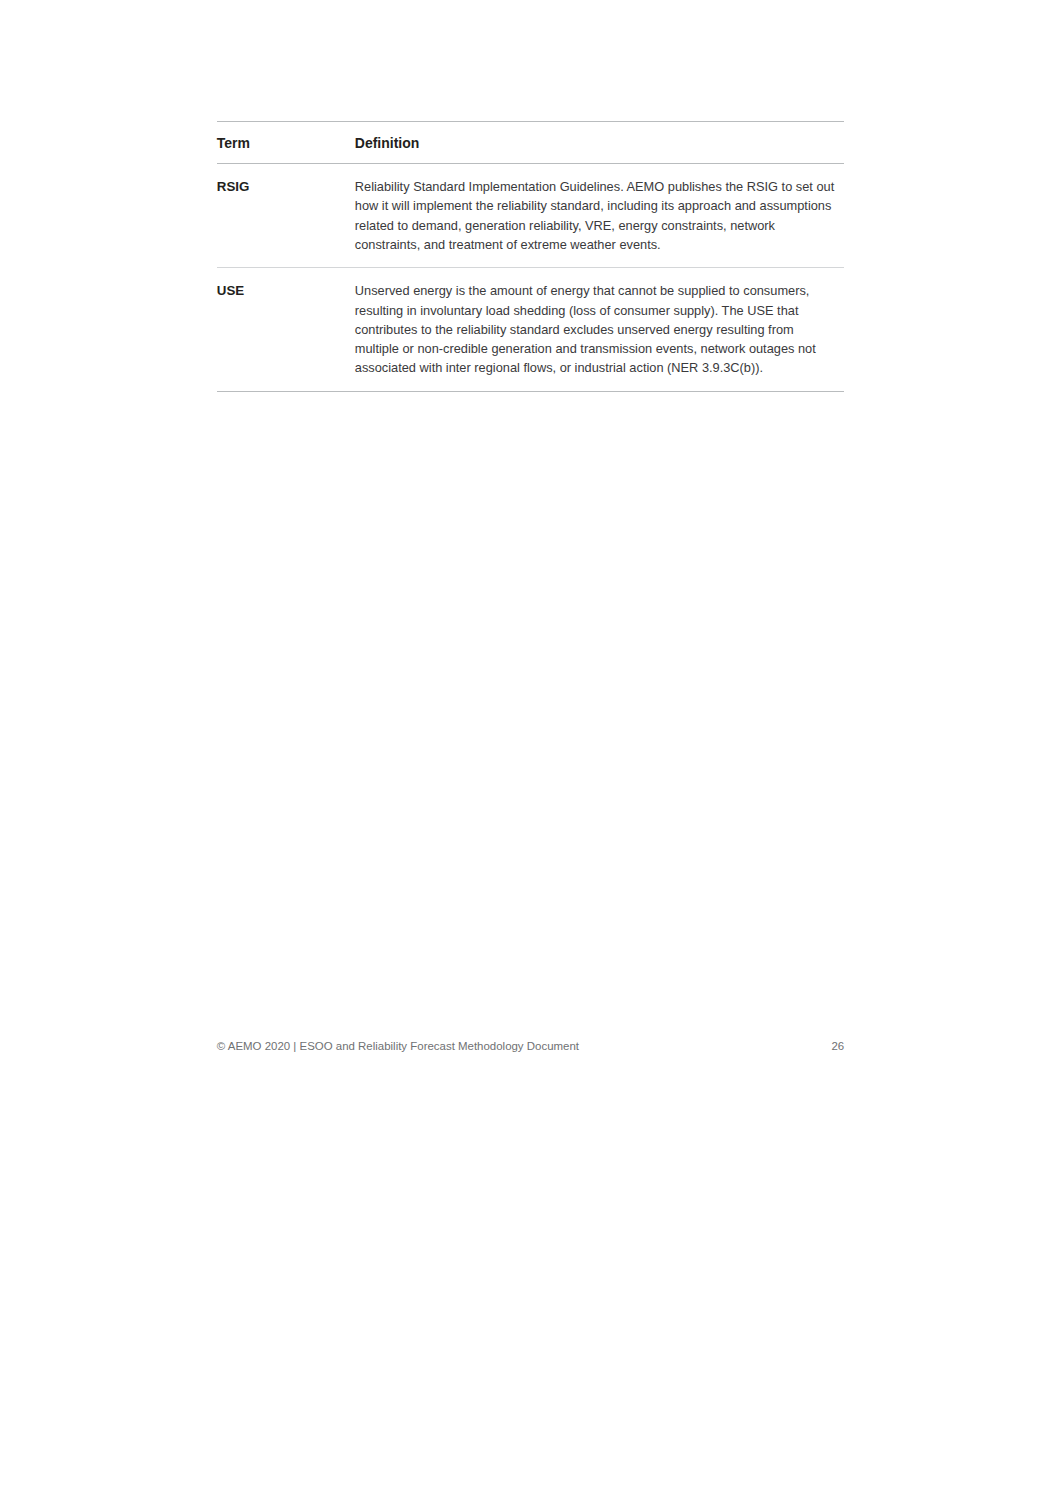| Term | Definition |
| --- | --- |
| RSIG | Reliability Standard Implementation Guidelines. AEMO publishes the RSIG to set out how it will implement the reliability standard, including its approach and assumptions related to demand, generation reliability, VRE, energy constraints, network constraints, and treatment of extreme weather events. |
| USE | Unserved energy is the amount of energy that cannot be supplied to consumers, resulting in involuntary load shedding (loss of consumer supply). The USE that contributes to the reliability standard excludes unserved energy resulting from multiple or non-credible generation and transmission events, network outages not associated with inter regional flows, or industrial action (NER 3.9.3C(b)). |
© AEMO 2020 | ESOO and Reliability Forecast Methodology Document 26